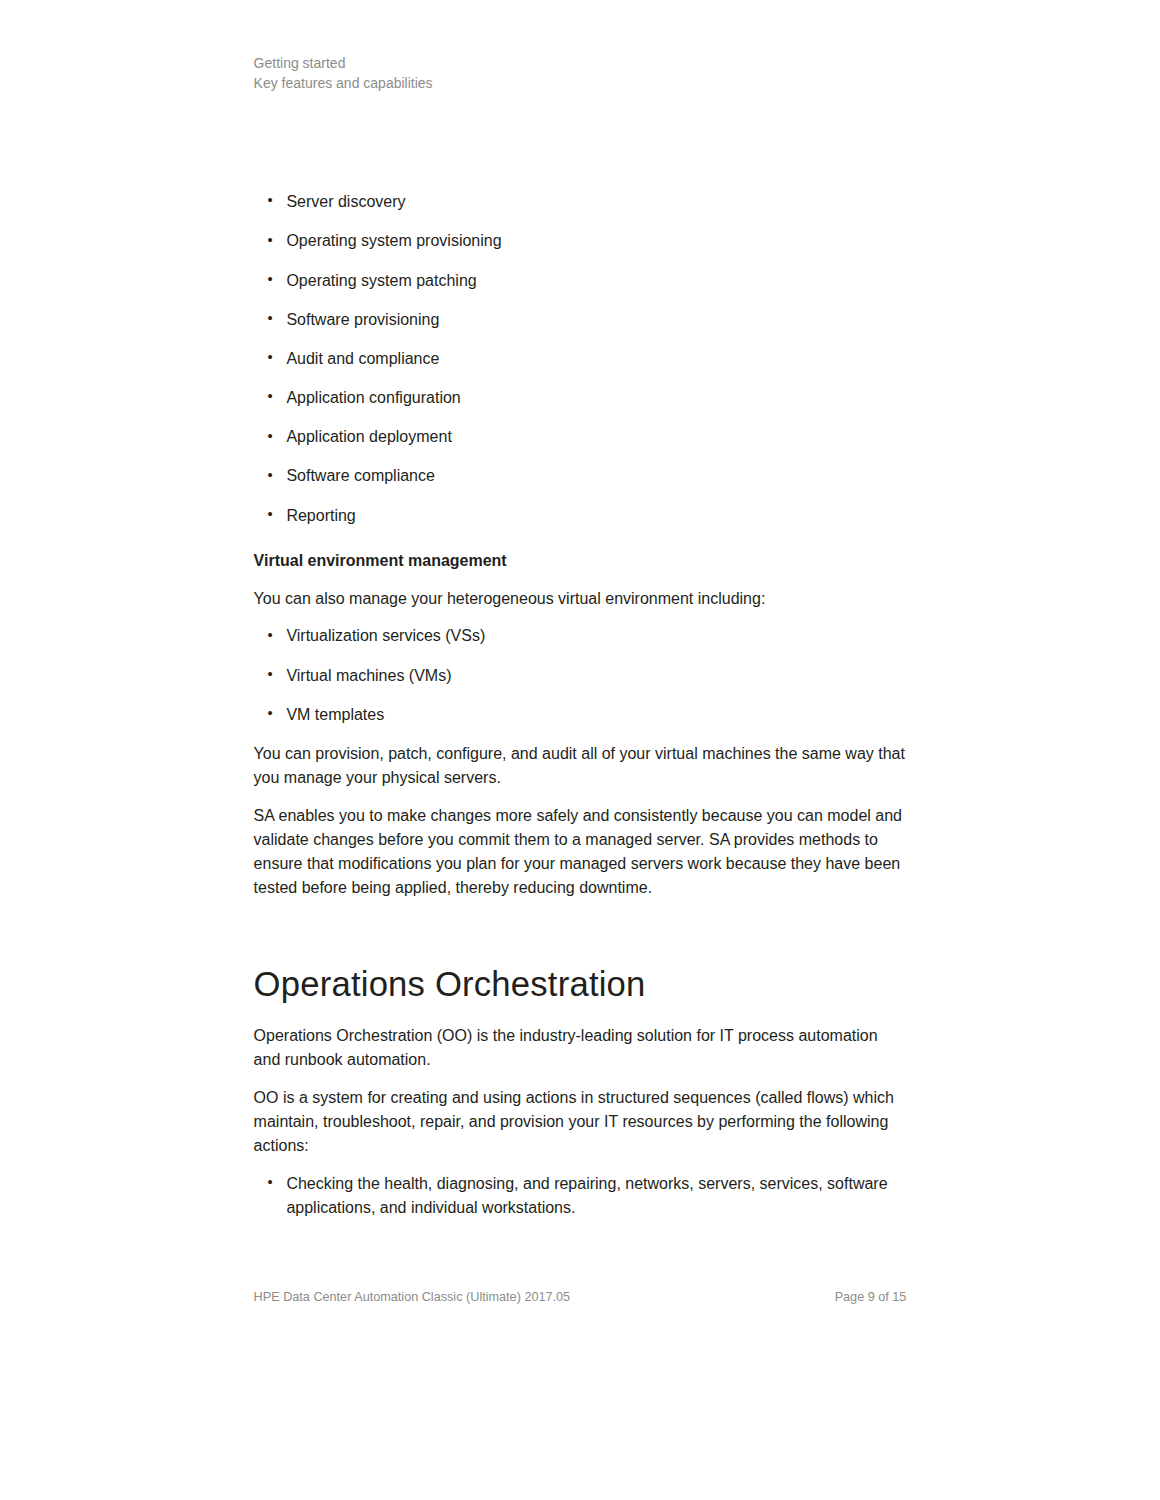Getting started
Key features and capabilities
Server discovery
Operating system provisioning
Operating system patching
Software provisioning
Audit and compliance
Application configuration
Application deployment
Software compliance
Reporting
Virtual environment management
You can also manage your heterogeneous virtual environment including:
Virtualization services (VSs)
Virtual machines (VMs)
VM templates
You can provision, patch, configure, and audit all of your virtual machines the same way that you manage your physical servers.
SA enables you to make changes more safely and consistently because you can model and validate changes before you commit them to a managed server. SA provides methods to ensure that modifications you plan for your managed servers work because they have been tested before being applied, thereby reducing downtime.
Operations Orchestration
Operations Orchestration (OO) is the industry-leading solution for IT process automation and runbook automation.
OO is a system for creating and using actions in structured sequences (called flows) which maintain, troubleshoot, repair, and provision your IT resources by performing the following actions:
Checking the health, diagnosing, and repairing, networks, servers, services, software applications, and individual workstations.
HPE Data Center Automation Classic (Ultimate) 2017.05
Page 9 of 15